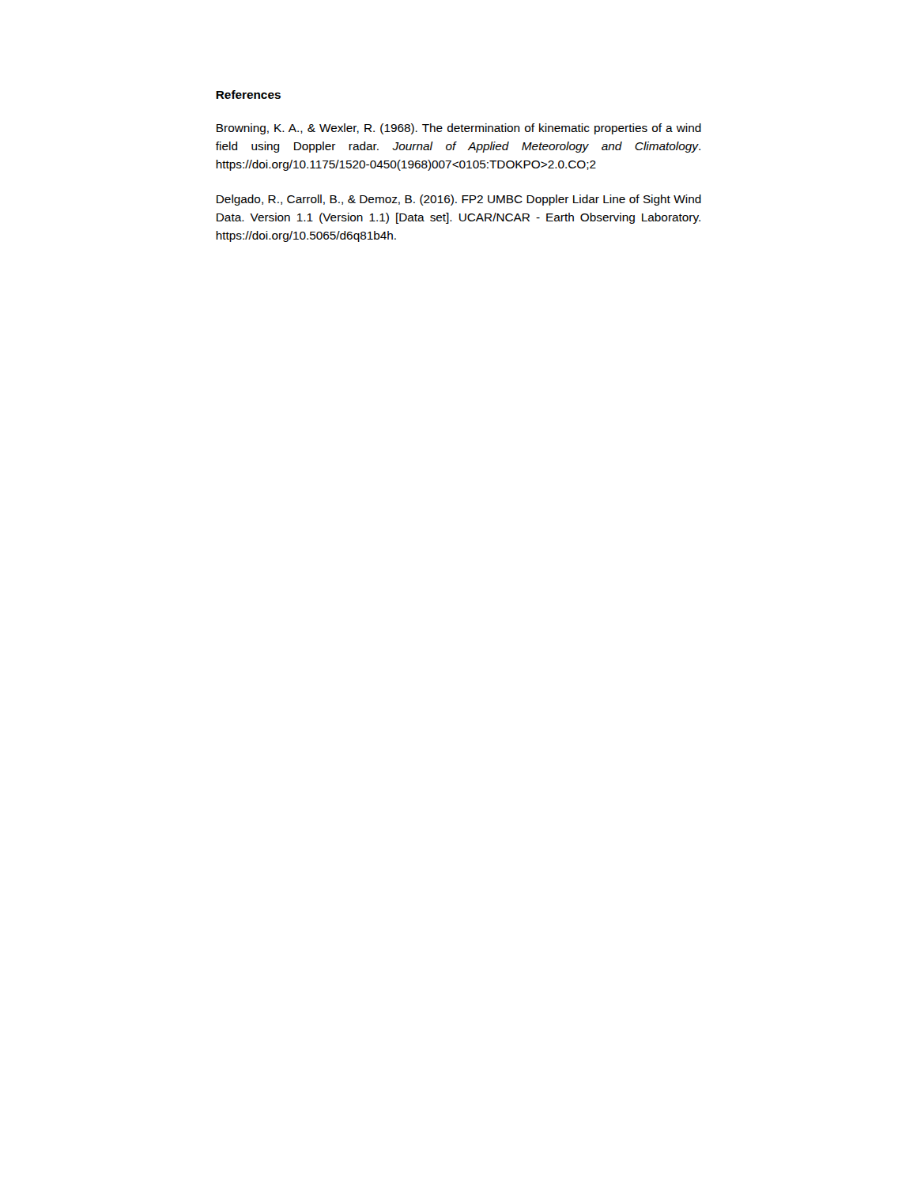References
Browning, K. A., & Wexler, R. (1968). The determination of kinematic properties of a wind field using Doppler radar. Journal of Applied Meteorology and Climatology. https://doi.org/10.1175/1520-0450(1968)007<0105:TDOKPO>2.0.CO;2
Delgado, R., Carroll, B., & Demoz, B. (2016). FP2 UMBC Doppler Lidar Line of Sight Wind Data. Version 1.1 (Version 1.1) [Data set]. UCAR/NCAR - Earth Observing Laboratory. https://doi.org/10.5065/d6q81b4h.